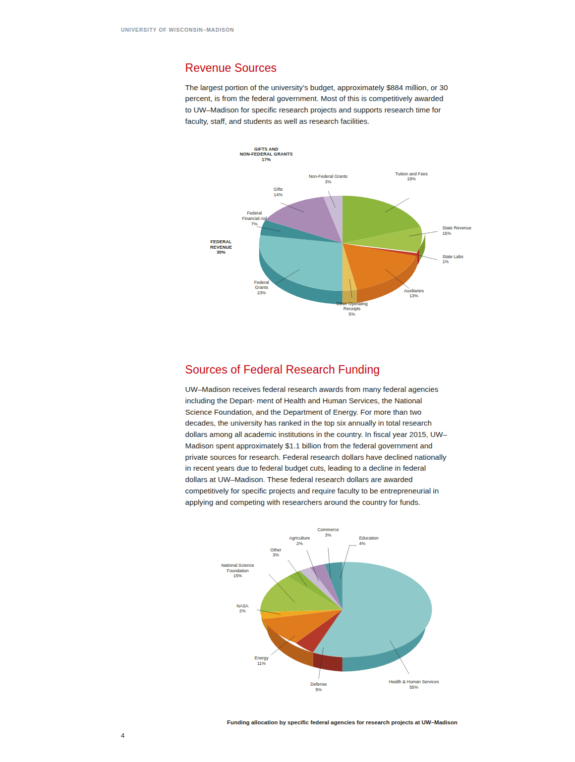University of Wisconsin–Madison
Revenue Sources
The largest portion of the university’s budget, approximately $884 million, or 30 percent, is from the federal government. Most of this is competitively awarded to UW–Madison for specific research projects and supports research time for faculty, staff, and students as well as research facilities.
GIFTS AND NON-FEDERAL GRANTS 17% Non-Federal Grants 3% Tuition and Fees 19% Gifts 14% State Revenue 15% Federal Financial Aid 7% State Labs 1% FEDERAL REVENUE 30% Federal Grants 23% Auxiliaries 13% Other Operating Receipts 5%
Sources of Federal Research Funding
UW–Madison receives federal research awards from many federal agencies including the Depart- ment of Health and Human Services, the National Science Foundation, and the Department of Energy. For more than two decades, the university has ranked in the top six annually in total research dollars among all academic institutions in the country. In fiscal year 2015, UW–Madison spent approximately $1.1 billion from the federal government and private sources for research. Federal research dollars have declined nationally in recent years due to federal budget cuts, leading to a decline in federal dollars at UW–Madison. These federal research dollars are awarded competitively for specific projects and require faculty to be entrepreneurial in applying and competing with researchers around the country for funds.
Commerce 3% Agriculture 2% Education 4% Other 3% National Science Foundation 15% NASA 2% Energy 11% Defense 5% Health & Human Services 55%
Funding allocation by specific federal agencies for research projects at UW–Madison
4